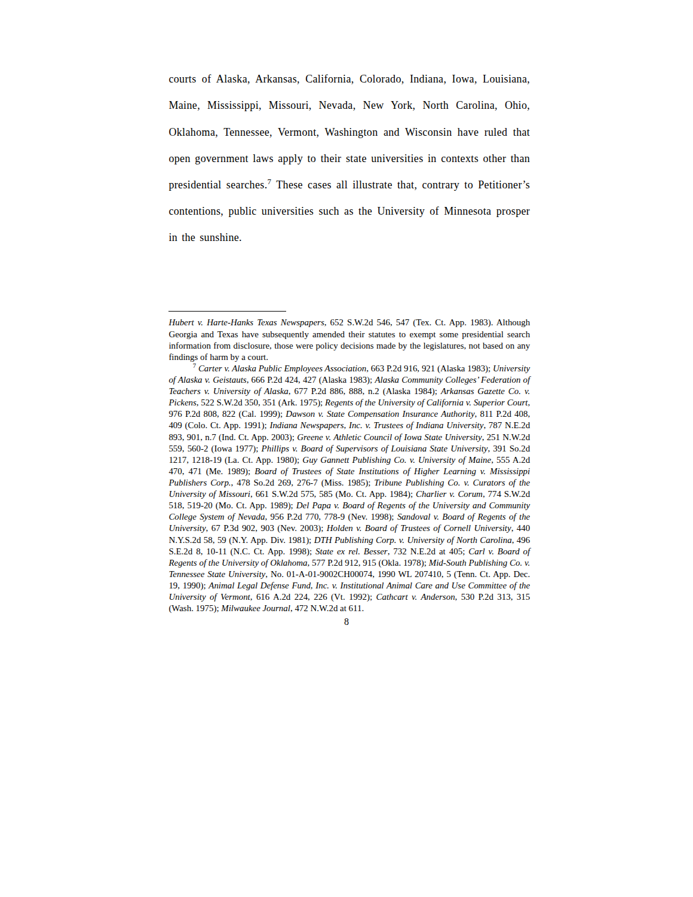courts of Alaska, Arkansas, California, Colorado, Indiana, Iowa, Louisiana, Maine, Mississippi, Missouri, Nevada, New York, North Carolina, Ohio, Oklahoma, Tennessee, Vermont, Washington and Wisconsin have ruled that open government laws apply to their state universities in contexts other than presidential searches.7 These cases all illustrate that, contrary to Petitioner’s contentions, public universities such as the University of Minnesota prosper in the sunshine.
Hubert v. Harte-Hanks Texas Newspapers, 652 S.W.2d 546, 547 (Tex. Ct. App. 1983). Although Georgia and Texas have subsequently amended their statutes to exempt some presidential search information from disclosure, those were policy decisions made by the legislatures, not based on any findings of harm by a court.
7 Carter v. Alaska Public Employees Association, 663 P.2d 916, 921 (Alaska 1983); University of Alaska v. Geistauts, 666 P.2d 424, 427 (Alaska 1983); Alaska Community Colleges’ Federation of Teachers v. University of Alaska, 677 P.2d 886, 888, n.2 (Alaska 1984); Arkansas Gazette Co. v. Pickens, 522 S.W.2d 350, 351 (Ark. 1975); Regents of the University of California v. Superior Court, 976 P.2d 808, 822 (Cal. 1999); Dawson v. State Compensation Insurance Authority, 811 P.2d 408, 409 (Colo. Ct. App. 1991); Indiana Newspapers, Inc. v. Trustees of Indiana University, 787 N.E.2d 893, 901, n.7 (Ind. Ct. App. 2003); Greene v. Athletic Council of Iowa State University, 251 N.W.2d 559, 560-2 (Iowa 1977); Phillips v. Board of Supervisors of Louisiana State University, 391 So.2d 1217, 1218-19 (La. Ct. App. 1980); Guy Gannett Publishing Co. v. University of Maine, 555 A.2d 470, 471 (Me. 1989); Board of Trustees of State Institutions of Higher Learning v. Mississippi Publishers Corp., 478 So.2d 269, 276-7 (Miss. 1985); Tribune Publishing Co. v. Curators of the University of Missouri, 661 S.W.2d 575, 585 (Mo. Ct. App. 1984); Charlier v. Corum, 774 S.W.2d 518, 519-20 (Mo. Ct. App. 1989); Del Papa v. Board of Regents of the University and Community College System of Nevada, 956 P.2d 770, 778-9 (Nev. 1998); Sandoval v. Board of Regents of the University, 67 P.3d 902, 903 (Nev. 2003); Holden v. Board of Trustees of Cornell University, 440 N.Y.S.2d 58, 59 (N.Y. App. Div. 1981); DTH Publishing Corp. v. University of North Carolina, 496 S.E.2d 8, 10-11 (N.C. Ct. App. 1998); State ex rel. Besser, 732 N.E.2d at 405; Carl v. Board of Regents of the University of Oklahoma, 577 P.2d 912, 915 (Okla. 1978); Mid-South Publishing Co. v. Tennessee State University, No. 01-A-01-9002CH00074, 1990 WL 207410, 5 (Tenn. Ct. App. Dec. 19, 1990); Animal Legal Defense Fund, Inc. v. Institutional Animal Care and Use Committee of the University of Vermont, 616 A.2d 224, 226 (Vt. 1992); Cathcart v. Anderson, 530 P.2d 313, 315 (Wash. 1975); Milwaukee Journal, 472 N.W.2d at 611.
8